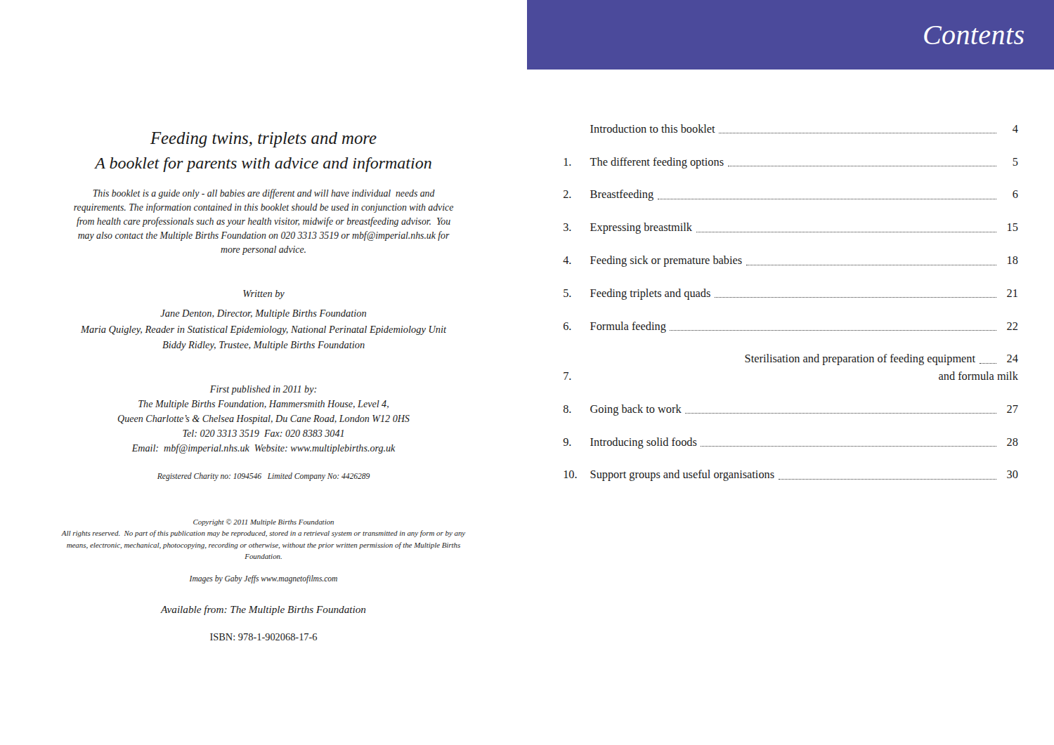Feeding twins, triplets and more
A booklet for parents with advice and information
This booklet is a guide only - all babies are different and will have individual needs and requirements. The information contained in this booklet should be used in conjunction with advice from health care professionals such as your health visitor, midwife or breastfeeding advisor. You may also contact the Multiple Births Foundation on 020 3313 3519 or mbf@imperial.nhs.uk for more personal advice.
Written by Jane Denton, Director, Multiple Births Foundation
Maria Quigley, Reader in Statistical Epidemiology, National Perinatal Epidemiology Unit
Biddy Ridley, Trustee, Multiple Births Foundation
First published in 2011 by:
The Multiple Births Foundation, Hammersmith House, Level 4,
Queen Charlotte’s & Chelsea Hospital, Du Cane Road, London W12 0HS
Tel: 020 3313 3519 Fax: 020 8383 3041
Email: mbf@imperial.nhs.uk Website: www.multiplebirths.org.uk
Registered Charity no: 1094546 Limited Company No: 4426289
Copyright © 2011 Multiple Births Foundation
All rights reserved. No part of this publication may be reproduced, stored in a retrieval system or transmitted in any form or by any means, electronic, mechanical, photocopying, recording or otherwise, without the prior written permission of the Multiple Births Foundation.
Images by Gaby Jeffs www.magnetofilms.com
Available from: The Multiple Births Foundation
ISBN: 978-1-902068-17-6
Contents
Introduction to this booklet 4
1. The different feeding options 5
2. Breastfeeding 6
3. Expressing breastmilk 15
4. Feeding sick or premature babies 18
5. Feeding triplets and quads 21
6. Formula feeding 22
7. Sterilisation and preparation of feeding equipment 24 and formula milk
8. Going back to work 27
9. Introducing solid foods 28
10. Support groups and useful organisations 30